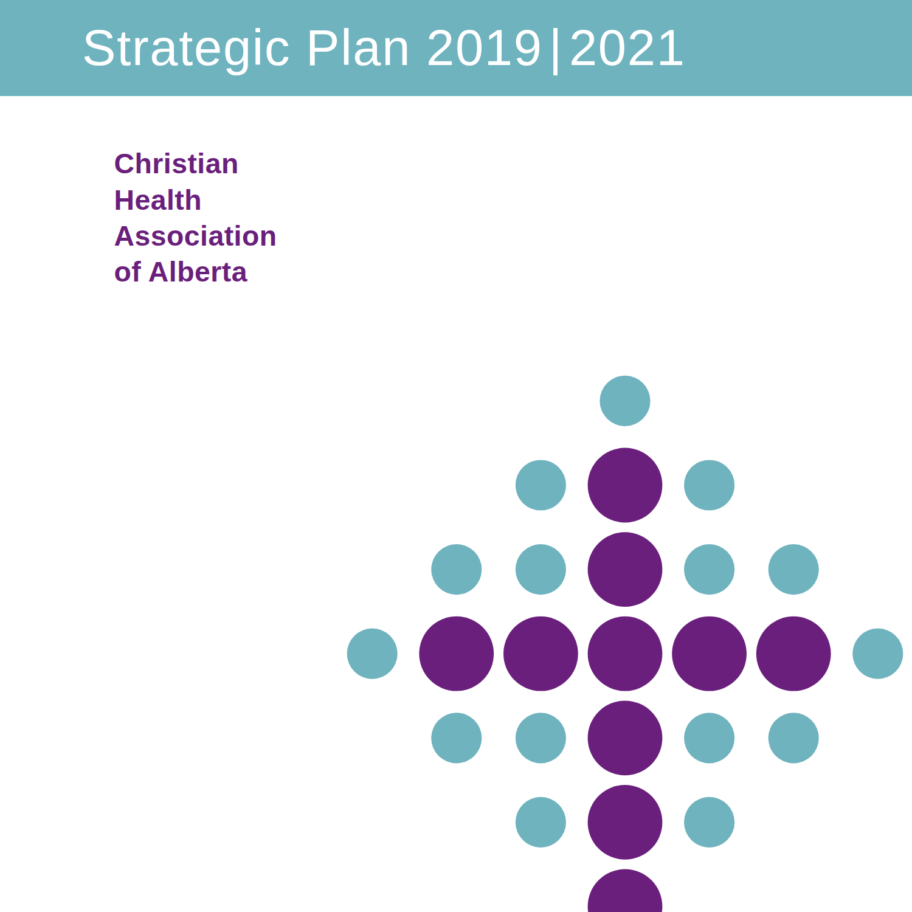Strategic Plan 2019|2021
Christian Health Association of Alberta